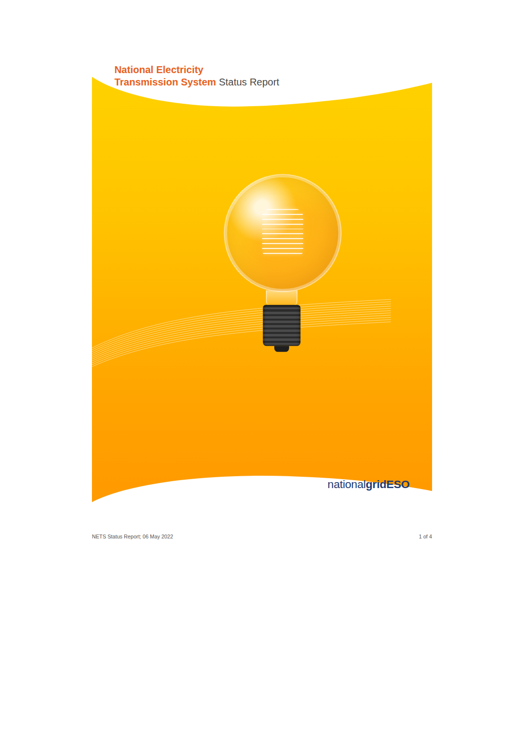National Electricity
Transmission System Status Report
nationalgrid ESO
NETS Status Report; 06 May 2022 1 of 4